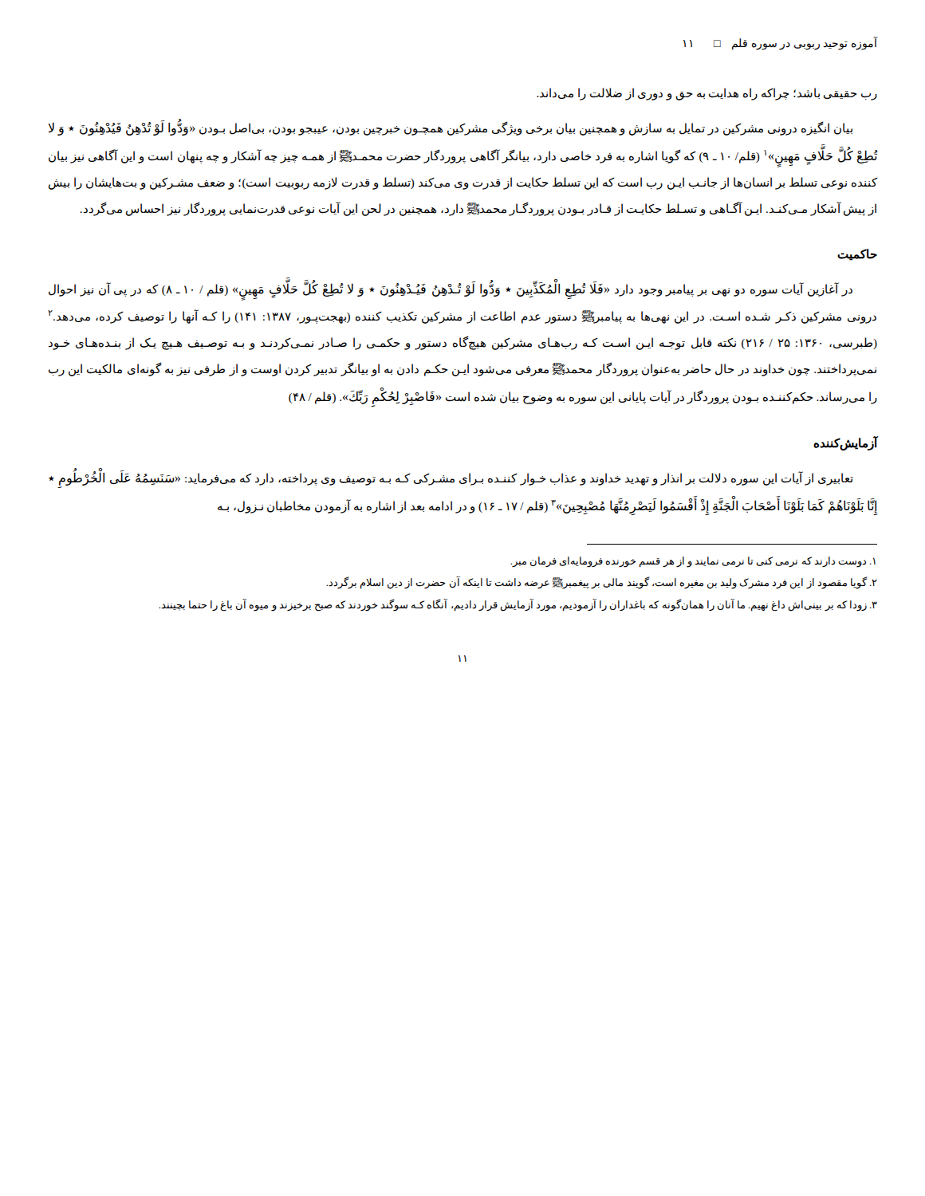آموزه توحید ربوبی در سوره قلم □ ۱۱
رب حقیقی باشد؛ چراکه راه هدایت به حق و دوری از ضلالت را می‌داند.
بیان انگیزه درونی مشرکین در تمایل به سازش و همچنین بیان برخی ویژگی مشرکین همچـون خبرچین بودن، عیبجو بودن، بی‌اصل بـودن «وَدُّوا لَوْ تُدْهِنُ فَيُدْهِنُونَ ٭ وَ لا تُطِعْ كُلَّ حَلَّافٍ مَهِينٍ»۱ (قلم/ ۱۰ ـ ۹) که گویا اشاره به فرد خاصی دارد، بیانگر آگاهی پروردگار حضرت محمـدﷺ از همـه چیز چه آشکار و چه پنهان است و این آگاهی نیز بیان کننده نوعی تسلط بر انسان‌ها از جانـب ایـن رب است که این تسلط حکایت از قدرت وی می‌کند (تسلط و قدرت لازمه ربوبیت است)؛ و ضعف مشـرکین و بت‌هایشان را بیش از پیش آشکار مـی‌کنـد. ایـن آگـاهی و تسـلط حکایـت از قـادر بـودن پروردگـار محمدﷺ دارد، همچنین در لحن این آیات نوعی قدرت‌نمایی پروردگار نیز احساس می‌گردد.
حاکمیت
در آغازین آیات سوره دو نهی بر پیامبر وجود دارد «فَلَا تُطِعِ الْمُكَذِّبِينَ ٭ وَدُّوا لَوْ تُـدْهِنُ فَيُـدْهِنُونَ ٭ وَ لا تُطِعْ كُلَّ حَلَّافٍ مَهِينٍ» (قلم / ۱۰ ـ ۸) که در پی آن نیز احوال درونی مشرکین ذکـر شـده اسـت. در این نهی‌ها به پیامبرﷺ دستور عدم اطاعت از مشرکین تکذیب کننده (بهجت‌پـور، ۱۳۸۷: ۱۴۱) را کـه آنها را توصیف کرده، می‌دهد.۲ (طبرسی، ۱۳۶۰: ۲۵ / ۲۱۶) نکته قابل توجـه ایـن اسـت کـه رب‌هـای مشرکین هیچ‌گاه دستور و حکمـی را صـادر نمـی‌کردنـد و بـه توصـیف هـیچ یـک از بنـده‌هـای خـود نمی‌پرداختند. چون خداوند در حال حاضر به‌عنوان پروردگار محمدﷺ معرفی می‌شود ایـن حکـم دادن به او بیانگر تدبیر کردن اوست و از طرفی نیز به گونه‌ای مالکیت این رب را می‌رساند. حکم‌کننـده بـودن پروردگار در آیات پایانی این سوره به وضوح بیان شده است «فَاصْبِرْ لِحُكْمِ رَبِّكَ». (قلم / ۴۸)
آزمایش‌کننده
تعابیری از آیات این سوره دلالت بر انذار و تهدید خداوند و عذاب خـوار کننـده بـرای مشـرکی کـه بـه توصیف وی پرداخته، دارد که می‌فرماید: «سَنَسِمُهُ عَلَى الْخُرْطُومِ ٭ إِنَّا بَلَوْنَاهُمْ كَمَا بَلَوْنَا أَصْحَابَ الْجَنَّةِ إِذْ أَقْسَمُوا لَيَصْرِمُنَّهَا مُصْبِحِينَ»۳ (قلم / ۱۷ ـ ۱۶) و در ادامه بعد از اشاره به آزمودن مخاطبان نـزول، بـه
۱. دوست دارند که نرمی کنی تا نرمی نمایند و از هر قسم خورنده فرومایه‌ای فرمان مبر.
۲. گویا مقصود از این فرد مشرک ولید بن مغیره است، گویند مالی بر پیغمبرﷺ عرضه داشت تا اینکه آن حضرت از دین اسلام برگردد.
۳. زودا که بر بینی‌اش داغ نهیم. ما آنان را همان‌گونه که باغداران را آزمودیم، مورد آزمایش قرار دادیم، آنگاه کـه سوگند خوردند که صبح برخیزند و میوه آن باغ را حتما بچینند.
۱۱